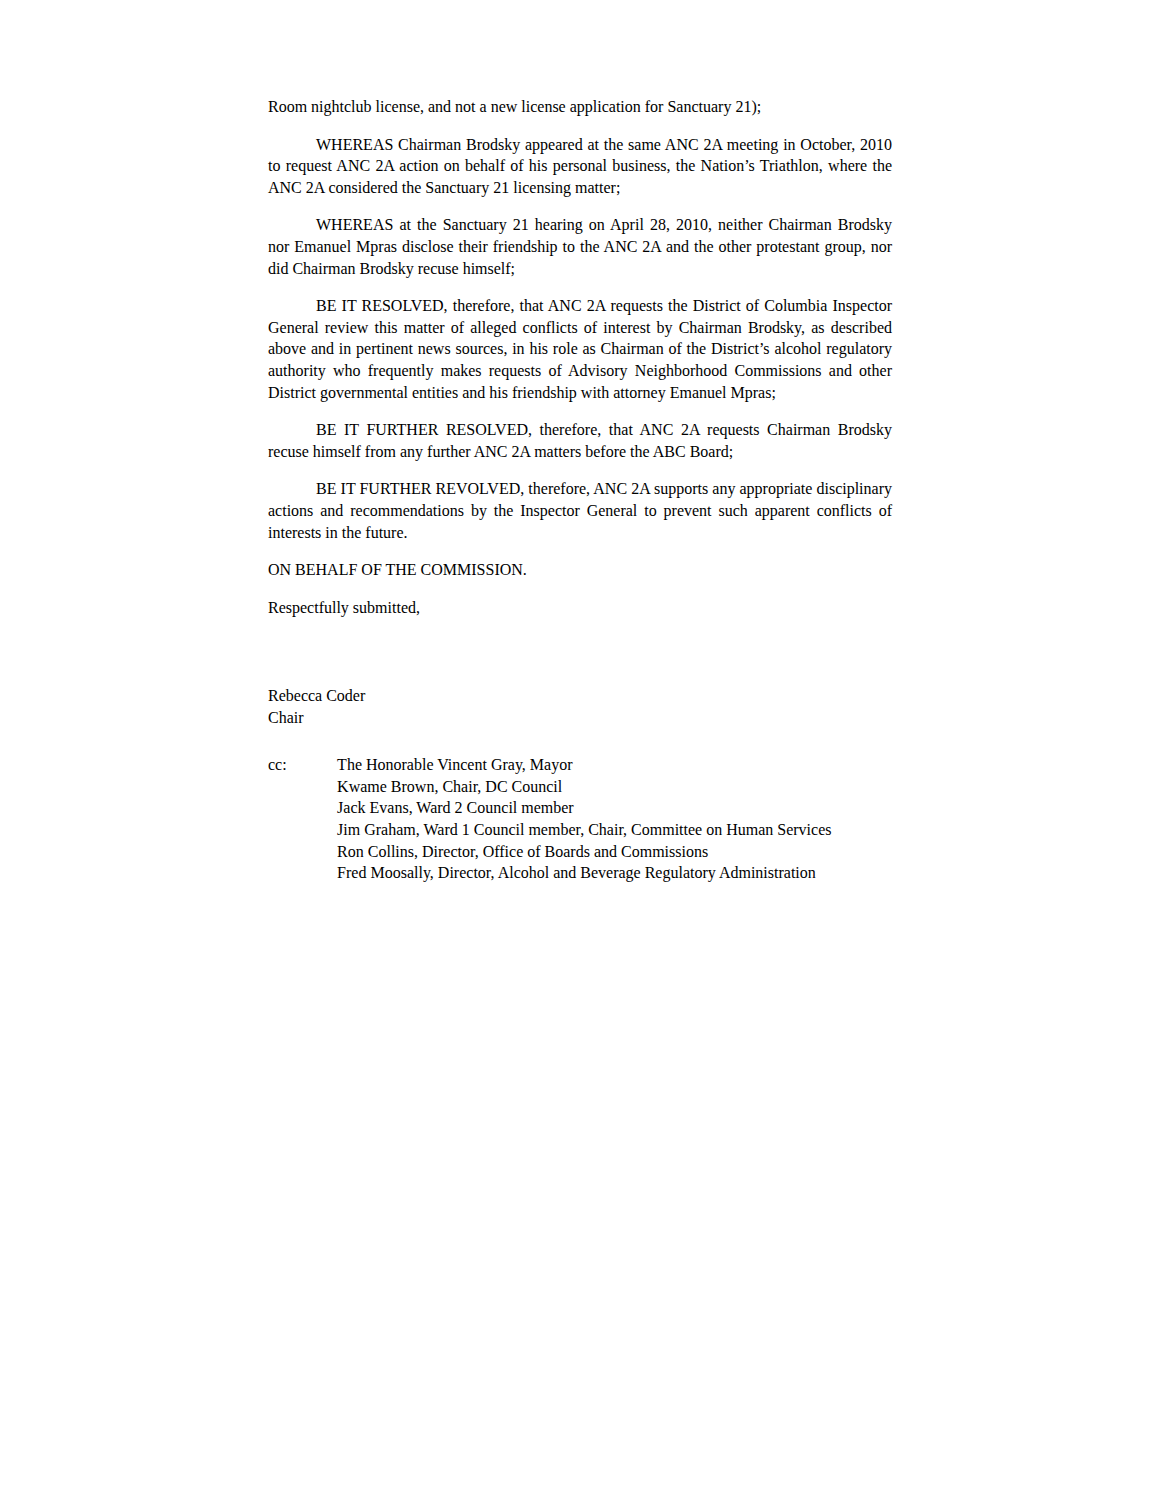Room nightclub license, and not a new license application for Sanctuary 21);
WHEREAS Chairman Brodsky appeared at the same ANC 2A meeting in October, 2010 to request ANC 2A action on behalf of his personal business, the Nation’s Triathlon, where the ANC 2A considered the Sanctuary 21 licensing matter;
WHEREAS at the Sanctuary 21 hearing on April 28, 2010, neither Chairman Brodsky nor Emanuel Mpras disclose their friendship to the ANC 2A and the other protestant group, nor did Chairman Brodsky recuse himself;
BE IT RESOLVED, therefore, that ANC 2A requests the District of Columbia Inspector General review this matter of alleged conflicts of interest by Chairman Brodsky, as described above and in pertinent news sources, in his role as Chairman of the District’s alcohol regulatory authority who frequently makes requests of Advisory Neighborhood Commissions and other District governmental entities and his friendship with attorney Emanuel Mpras;
BE IT FURTHER RESOLVED, therefore, that ANC 2A requests Chairman Brodsky recuse himself from any further ANC 2A matters before the ABC Board;
BE IT FURTHER REVOLVED, therefore, ANC 2A supports any appropriate disciplinary actions and recommendations by the Inspector General to prevent such apparent conflicts of interests in the future.
ON BEHALF OF THE COMMISSION.
Respectfully submitted,
Rebecca Coder
Chair
| cc: | The Honorable Vincent Gray, Mayor |
| | Kwame Brown, Chair, DC Council |
| | Jack Evans, Ward 2 Council member |
| | Jim Graham, Ward 1 Council member, Chair, Committee on Human Services |
| | Ron Collins, Director, Office of Boards and Commissions |
| | Fred Moosally, Director, Alcohol and Beverage Regulatory Administration |